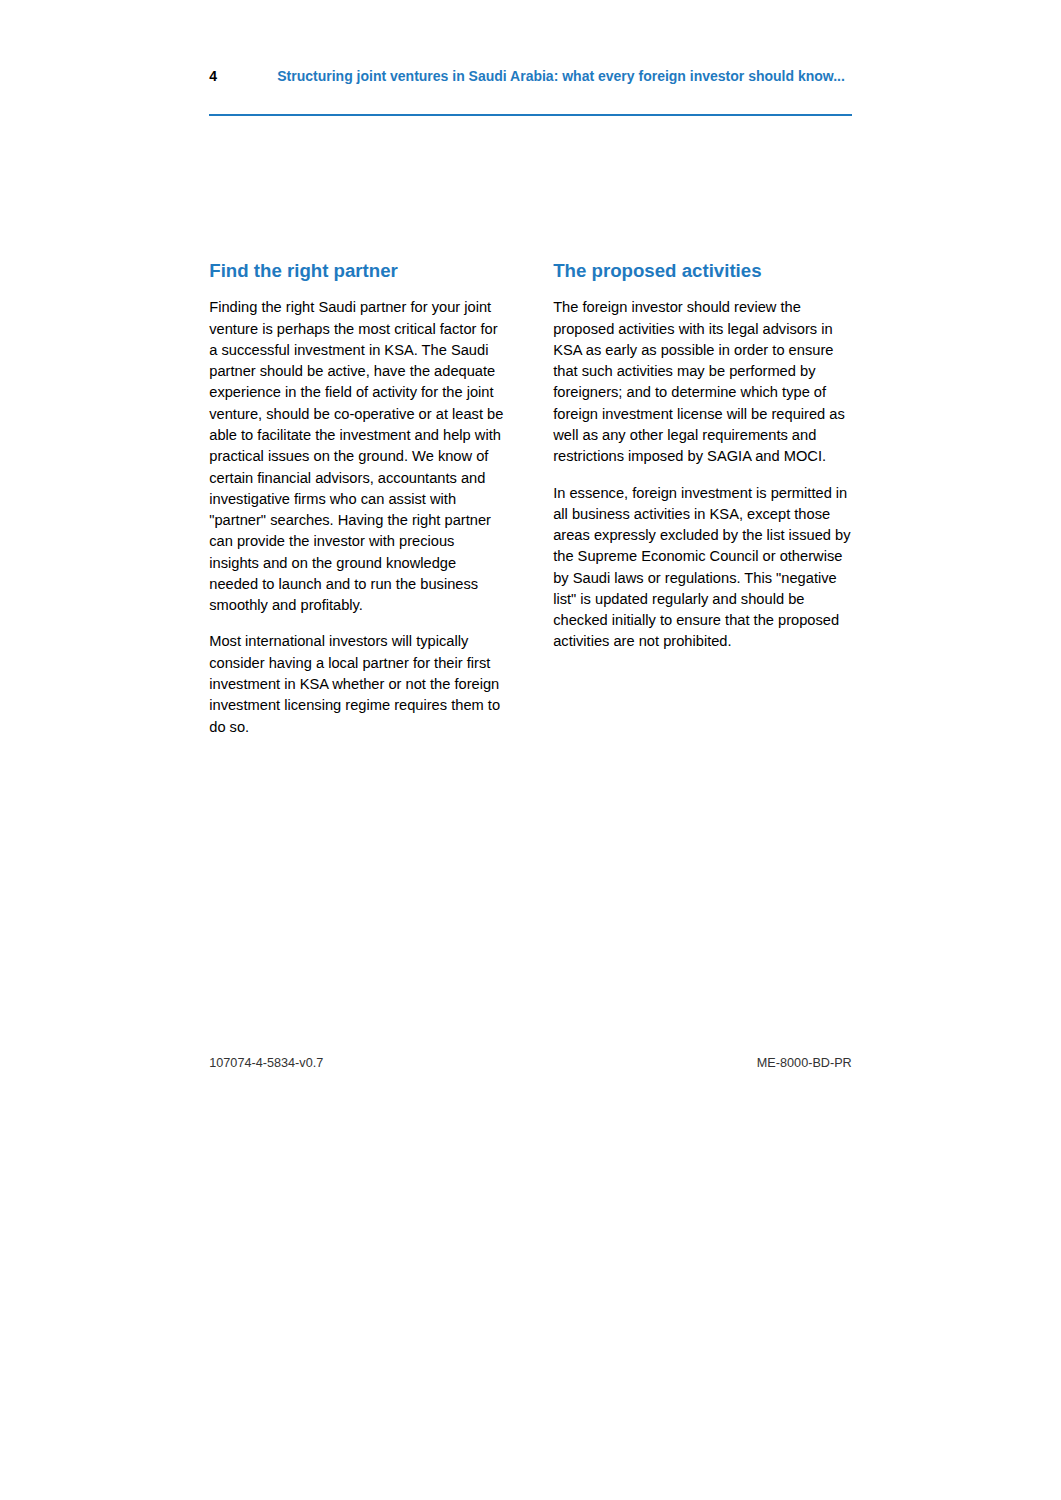4
Structuring joint ventures in Saudi Arabia: what every foreign investor should know...
Find the right partner
Finding the right Saudi partner for your joint venture is perhaps the most critical factor for a successful investment in KSA. The Saudi partner should be active, have the adequate experience in the field of activity for the joint venture, should be co-operative or at least be able to facilitate the investment and help with practical issues on the ground. We know of certain financial advisors, accountants and investigative firms who can assist with "partner" searches. Having the right partner can provide the investor with precious insights and on the ground knowledge needed to launch and to run the business smoothly and profitably.
Most international investors will typically consider having a local partner for their first investment in KSA whether or not the foreign investment licensing regime requires them to do so.
The proposed activities
The foreign investor should review the proposed activities with its legal advisors in KSA as early as possible in order to ensure that such activities may be performed by foreigners; and to determine which type of foreign investment license will be required as well as any other legal requirements and restrictions imposed by SAGIA and MOCI.
In essence, foreign investment is permitted in all business activities in KSA, except those areas expressly excluded by the list issued by the Supreme Economic Council or otherwise by Saudi laws or regulations. This "negative list" is updated regularly and should be checked initially to ensure that the proposed activities are not prohibited.
107074-4-5834-v0.7
ME-8000-BD-PR